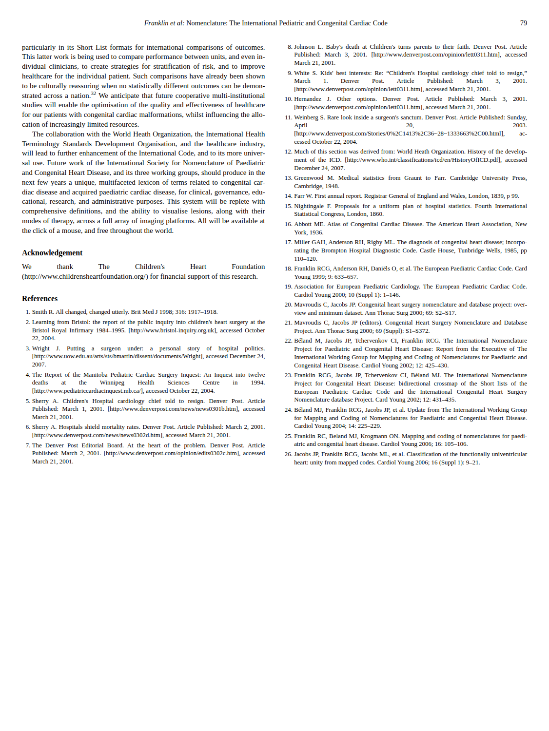Franklin et al: Nomenclature: The International Pediatric and Congenital Cardiac Code
79
particularly in its Short List formats for international comparisons of outcomes. This latter work is being used to compare performance between units, and even individual clinicians, to create strategies for stratification of risk, and to improve healthcare for the individual patient. Such comparisons have already been shown to be culturally reassuring when no statistically different outcomes can be demonstrated across a nation.32 We anticipate that future cooperative multi-institutional studies will enable the optimisation of the quality and effectiveness of healthcare for our patients with congenital cardiac malformations, whilst influencing the allocation of increasingly limited resources.
The collaboration with the World Heath Organization, the International Health Terminology Standards Development Organisation, and the healthcare industry, will lead to further enhancement of the International Code, and to its more universal use. Future work of the International Society for Nomenclature of Paediatric and Congenital Heart Disease, and its three working groups, should produce in the next few years a unique, multifaceted lexicon of terms related to congenital cardiac disease and acquired paediatric cardiac disease, for clinical, governance, educational, research, and administrative purposes. This system will be replete with comprehensive definitions, and the ability to visualise lesions, along with their modes of therapy, across a full array of imaging platforms. All will be available at the click of a mouse, and free throughout the world.
Acknowledgement
We thank The Children's Heart Foundation (http://www.childrensheartfoundation.org/) for financial support of this research.
References
1. Smith R. All changed, changed utterly. Brit Med J 1998; 316: 1917–1918.
2. Learning from Bristol: the report of the public inquiry into children's heart surgery at the Bristol Royal Infirmary 1984–1995. [http://www.bristol-inquiry.org.uk], accessed October 22, 2004.
3. Wright J. Putting a surgeon under: a personal story of hospital politics. [http://www.uow.edu.au/arts/sts/bmartin/dissent/documents/Wright], accessed December 24, 2007.
4. The Report of the Manitoba Pediatric Cardiac Surgery Inquest: An Inquest into twelve deaths at the Winnipeg Health Sciences Centre in 1994. [http://www.pediatriccardiacinquest.mb.ca/], accessed October 22, 2004.
5. Sherry A. Children's Hospital cardiology chief told to resign. Denver Post. Article Published: March 1, 2001. [http://www.denverpost.com/news/news0301b.htm], accessed March 21, 2001.
6. Sherry A. Hospitals shield mortality rates. Denver Post. Article Published: March 2, 2001. [http://www.denverpost.com/news/news0302d.htm], accessed March 21, 2001.
7. The Denver Post Editorial Board. At the heart of the problem. Denver Post. Article Published: March 2, 2001. [http://www.denverpost.com/opinion/edits0302c.htm], accessed March 21, 2001.
8. Johnson L. Baby's death at Children's turns parents to their faith. Denver Post. Article Published: March 3, 2001. [http://www.denverpost.com/opinion/lett0311.htm], accessed March 21, 2001.
9. White S. Kids' best interests: Re: “Children's Hospital cardiology chief told to resign,” March 1. Denver Post. Article Published: March 3, 2001. [http://www.denverpost.com/opinion/lett0311.htm], accessed March 21, 2001.
10. Hernandez J. Other options. Denver Post. Article Published: March 3, 2001. [http://www.denverpost.com/opinion/lett0311.htm], accessed March 21, 2001.
11. Weinberg S. Rare look inside a surgeon's sanctum. Denver Post. Article Published: Sunday, April 20, 2003. [http://www.denverpost.com/Stories/0%2C1413%2C36~28~1333663%2C00.html], accessed October 22, 2004.
12. Much of this section was derived from: World Heath Organization. History of the development of the ICD. [http://www.who.int/classifications/icd/en/HistoryOfICD.pdf], accessed December 24, 2007.
13. Greenwood M. Medical statistics from Graunt to Farr. Cambridge University Press, Cambridge, 1948.
14. Farr W. First annual report. Registrar General of England and Wales, London, 1839, p 99.
15. Nightingale F. Proposals for a uniform plan of hospital statistics. Fourth International Statistical Congress, London, 1860.
16. Abbott ME. Atlas of Congenital Cardiac Disease. The American Heart Association, New York, 1936.
17. Miller GAH, Anderson RH, Rigby ML. The diagnosis of congenital heart disease; incorporating the Brompton Hospital Diagnostic Code. Castle House, Tunbridge Wells, 1985, pp 110–120.
18. Franklin RCG, Anderson RH, Daniëls O, et al. The European Paediatric Cardiac Code. Card Young 1999; 9: 633–657.
19. Association for European Paediatric Cardiology. The European Paediatric Cardiac Code. Cardiol Young 2000; 10 (Suppl 1): 1–146.
20. Mavroudis C, Jacobs JP. Congenital heart surgery nomenclature and database project: overview and minimum dataset. Ann Thorac Surg 2000; 69: S2–S17.
21. Mavroudis C, Jacobs JP (editors). Congenital Heart Surgery Nomenclature and Database Project. Ann Thorac Surg 2000; 69 (Suppl): S1–S372.
22. Béland M, Jacobs JP, Tchervenkov CI, Franklin RCG. The International Nomenclature Project for Paediatric and Congenital Heart Disease: Report from the Executive of The International Working Group for Mapping and Coding of Nomenclatures for Paediatric and Congenital Heart Disease. Cardiol Young 2002; 12: 425–430.
23. Franklin RCG, Jacobs JP, Tchervenkov CI, Béland MJ. The International Nomenclature Project for Congenital Heart Disease: bidirectional crossmap of the Short lists of the European Paediatric Cardiac Code and the International Congenital Heart Surgery Nomenclature database Project. Card Young 2002; 12: 431–435.
24. Béland MJ, Franklin RCG, Jacobs JP, et al. Update from The International Working Group for Mapping and Coding of Nomenclatures for Paediatric and Congenital Heart Disease. Cardiol Young 2004; 14: 225–229.
25. Franklin RC, Beland MJ, Krogmann ON. Mapping and coding of nomenclatures for paediatric and congenital heart disease. Cardiol Young 2006; 16: 105–106.
26. Jacobs JP, Franklin RCG, Jacobs ML, et al. Classification of the functionally univentricular heart: unity from mapped codes. Cardiol Young 2006; 16 (Suppl 1): 9–21.